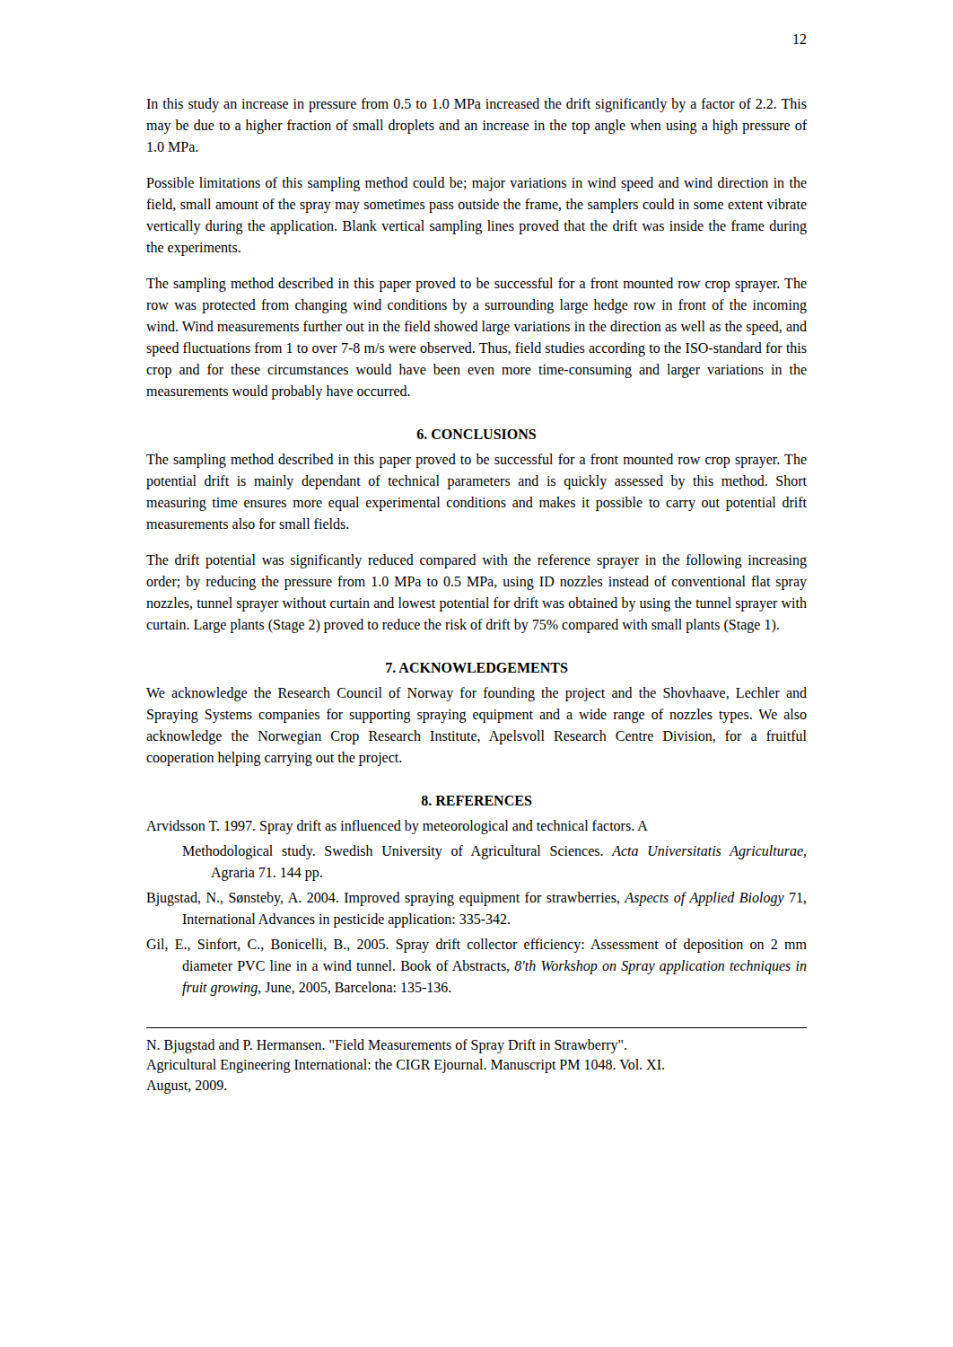12
In this study an increase in pressure from 0.5 to 1.0 MPa increased the drift significantly by a factor of 2.2. This may be due to a higher fraction of small droplets and an increase in the top angle when using a high pressure of 1.0 MPa.
Possible limitations of this sampling method could be; major variations in wind speed and wind direction in the field, small amount of the spray may sometimes pass outside the frame, the samplers could in some extent vibrate vertically during the application. Blank vertical sampling lines proved that the drift was inside the frame during the experiments.
The sampling method described in this paper proved to be successful for a front mounted row crop sprayer. The row was protected from changing wind conditions by a surrounding large hedge row in front of the incoming wind. Wind measurements further out in the field showed large variations in the direction as well as the speed, and speed fluctuations from 1 to over 7-8 m/s were observed. Thus, field studies according to the ISO-standard for this crop and for these circumstances would have been even more time-consuming and larger variations in the measurements would probably have occurred.
6. CONCLUSIONS
The sampling method described in this paper proved to be successful for a front mounted row crop sprayer. The potential drift is mainly dependant of technical parameters and is quickly assessed by this method. Short measuring time ensures more equal experimental conditions and makes it possible to carry out potential drift measurements also for small fields.
The drift potential was significantly reduced compared with the reference sprayer in the following increasing order; by reducing the pressure from 1.0 MPa to 0.5 MPa, using ID nozzles instead of conventional flat spray nozzles, tunnel sprayer without curtain and lowest potential for drift was obtained by using the tunnel sprayer with curtain. Large plants (Stage 2) proved to reduce the risk of drift by 75% compared with small plants (Stage 1).
7. ACKNOWLEDGEMENTS
We acknowledge the Research Council of Norway for founding the project and the Shovhaave, Lechler and Spraying Systems companies for supporting spraying equipment and a wide range of nozzles types. We also acknowledge the Norwegian Crop Research Institute, Apelsvoll Research Centre Division, for a fruitful cooperation helping carrying out the project.
8. REFERENCES
Arvidsson T. 1997. Spray drift as influenced by meteorological and technical factors. A
Methodological study. Swedish University of Agricultural Sciences. Acta Universitatis Agriculturae, Agraria 71. 144 pp.
Bjugstad, N., Sønsteby, A. 2004. Improved spraying equipment for strawberries, Aspects of Applied Biology 71, International Advances in pesticide application: 335-342.
Gil, E., Sinfort, C., Bonicelli, B., 2005. Spray drift collector efficiency: Assessment of deposition on 2 mm diameter PVC line in a wind tunnel. Book of Abstracts, 8'th Workshop on Spray application techniques in fruit growing, June, 2005, Barcelona: 135-136.
N. Bjugstad and P. Hermansen. "Field Measurements of Spray Drift in Strawberry".
Agricultural Engineering International: the CIGR Ejournal. Manuscript PM 1048. Vol. XI.
August, 2009.